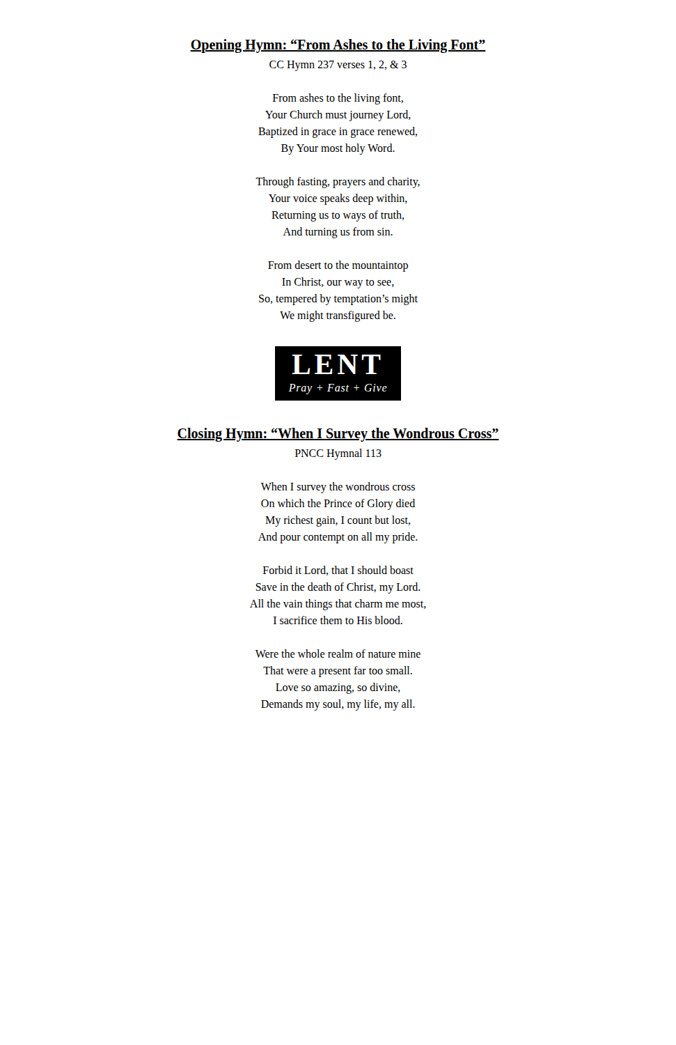Opening Hymn: “From Ashes to the Living Font”
CC Hymn 237 verses 1, 2, & 3
From ashes to the living font,
Your Church must journey Lord,
Baptized in grace in grace renewed,
By Your most holy Word.
Through fasting, prayers and charity,
Your voice speaks deep within,
Returning us to ways of truth,
And turning us from sin.
From desert to the mountaintop
In Christ, our way to see,
So, tempered by temptation’s might
We might transfigured be.
LENT Pray + Fast + Give
Closing Hymn: “When I Survey the Wondrous Cross”
PNCC Hymnal 113
When I survey the wondrous cross
On which the Prince of Glory died
My richest gain, I count but lost,
And pour contempt on all my pride.
Forbid it Lord, that I should boast
Save in the death of Christ, my Lord.
All the vain things that charm me most,
I sacrifice them to His blood.
Were the whole realm of nature mine
That were a present far too small.
Love so amazing, so divine,
Demands my soul, my life, my all.